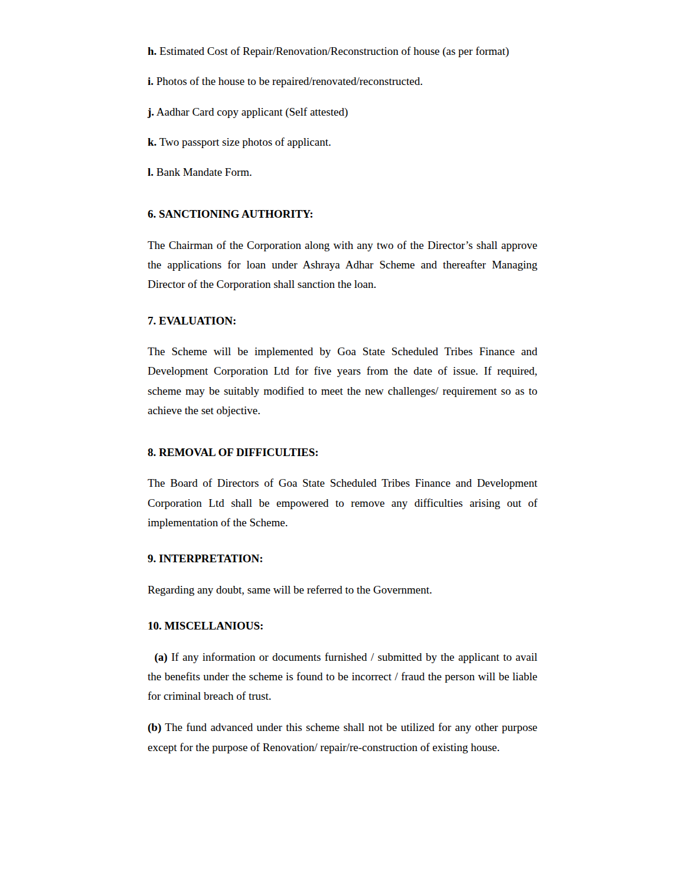h. Estimated Cost of Repair/Renovation/Reconstruction of house (as per format)
i. Photos of the house to be repaired/renovated/reconstructed.
j. Aadhar Card copy applicant (Self attested)
k. Two passport size photos of applicant.
l. Bank Mandate Form.
6. SANCTIONING AUTHORITY:
The Chairman of the Corporation along with any two of the Director’s shall approve the applications for loan under Ashraya Adhar Scheme and thereafter Managing Director of the Corporation shall sanction the loan.
7. EVALUATION:
The Scheme will be implemented by Goa State Scheduled Tribes Finance and Development Corporation Ltd for five years from the date of issue. If required, scheme may be suitably modified to meet the new challenges/ requirement so as to achieve the set objective.
8. REMOVAL OF DIFFICULTIES:
The Board of Directors of Goa State Scheduled Tribes Finance and Development Corporation Ltd shall be empowered to remove any difficulties arising out of implementation of the Scheme.
9. INTERPRETATION:
Regarding any doubt, same will be referred to the Government.
10. MISCELLANIOUS:
(a) If any information or documents furnished / submitted by the applicant to avail the benefits under the scheme is found to be incorrect / fraud the person will be liable for criminal breach of trust.
(b) The fund advanced under this scheme shall not be utilized for any other purpose except for the purpose of Renovation/ repair/re-construction of existing house.